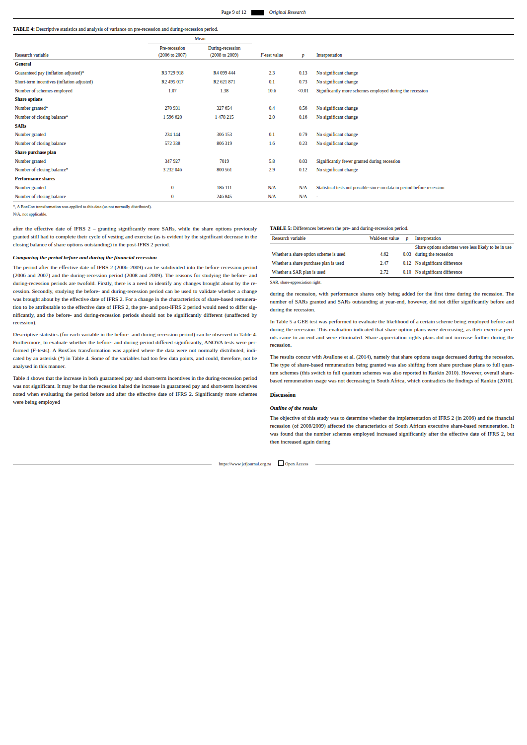Page 9 of 12 Original Research
TABLE 4: Descriptive statistics and analysis of variance on pre-recession and during-recession period.
| Research variable | Mean | F -test value | p | Interpretation |
| --- | --- | --- | --- | --- |
| Pre-recession (2006 to 2007) | During-recession (2008 to 2009) |
| General |
| Guaranteed pay (inflation adjusted)* | R3 729 918 | R4 099 444 | 2.3 | 0.13 | No significant change |
| Short-term incentives (inflation adjusted) | R2 495 017 | R2 621 871 | 0.1 | 0.73 | No significant change |
| Number of schemes employed | 1.07 | 1.38 | 10.6 | <0.01 | Significantly more schemes employed during the recession |
| Share options |
| Number granted* | 270 931 | 327 654 | 0.4 | 0.56 | No significant change |
| Number of closing balance* | 1 596 620 | 1 478 215 | 2.0 | 0.16 | No significant change |
| SARs |
| Number granted | 234 144 | 306 153 | 0.1 | 0.79 | No significant change |
| Number of closing balance | 572 338 | 806 319 | 1.6 | 0.23 | No significant change |
| Share purchase plan |
| Number granted | 347 927 | 7019 | 5.8 | 0.03 | Significantly fewer granted during recession |
| Number of closing balance* | 3 232 046 | 800 561 | 2.9 | 0.12 | No significant change |
| Performance shares |
| Number granted | 0 | 186 111 | N/A | N/A | Statistical tests not possible since no data in period before recession |
| Number of closing balance | 0 | 246 845 | N/A | N/A | - |
*, A BoxCox transformation was applied to this data (as not normally distributed).
N/A, not applicable.
after the effective date of IFRS 2 – granting significantly more SARs, while the share options previously granted still had to complete their cycle of vesting and exercise (as is evident by the significant decrease in the closing balance of share options outstanding) in the post-IFRS 2 period.
Comparing the period before and during the financial recession
The period after the effective date of IFRS 2 (2006–2009) can be subdivided into the before-recession period (2006 and 2007) and the during-recession period (2008 and 2009). The reasons for studying the before- and during-recession periods are twofold. Firstly, there is a need to identify any changes brought about by the recession. Secondly, studying the before- and during-recession period can be used to validate whether a change was brought about by the effective date of IFRS 2. For a change in the characteristics of share-based remuneration to be attributable to the effective date of IFRS 2, the pre- and post-IFRS 2 period would need to differ significantly, and the before- and during-recession periods should not be significantly different (unaffected by recession).
Descriptive statistics (for each variable in the before- and during-recession period) can be observed in Table 4. Furthermore, to evaluate whether the before- and during-period differed significantly, ANOVA tests were performed (F-tests). A BoxCox transformation was applied where the data were not normally distributed, indicated by an asterisk (*) in Table 4. Some of the variables had too few data points, and could, therefore, not be analysed in this manner.
Table 4 shows that the increase in both guaranteed pay and short-term incentives in the during-recession period was not significant. It may be that the recession halted the increase in guaranteed pay and short-term incentives noted when evaluating the period before and after the effective date of IFRS 2. Significantly more schemes were being employed
TABLE 5: Differences between the pre- and during-recession period.
| Research variable | Wald-test value | p | Interpretation |
| --- | --- | --- | --- |
| Whether a share option scheme is used | 4.62 | 0.03 | Share options schemes were less likely to be in use during the recession |
| Whether a share purchase plan is used | 2.47 | 0.12 | No significant difference |
| Whether a SAR plan is used | 2.72 | 0.10 | No significant difference |
SAR, share-appreciation right.
during the recession, with performance shares only being added for the first time during the recession. The number of SARs granted and SARs outstanding at year-end, however, did not differ significantly before and during the recession.
In Table 5 a GEE test was performed to evaluate the likelihood of a certain scheme being employed before and during the recession. This evaluation indicated that share option plans were decreasing, as their exercise periods came to an end and were eliminated. Share-appreciation rights plans did not increase further during the recession.
The results concur with Avallone et al. (2014), namely that share options usage decreased during the recession. The type of share-based remuneration being granted was also shifting from share purchase plans to full quantum schemes (this switch to full quantum schemes was also reported in Rankin 2010). However, overall share-based remuneration usage was not decreasing in South Africa, which contradicts the findings of Rankin (2010).
Discussion
Outline of the results
The objective of this study was to determine whether the implementation of IFRS 2 (in 2006) and the financial recession (of 2008/2009) affected the characteristics of South African executive share-based remuneration. It was found that the number schemes employed increased significantly after the effective date of IFRS 2, but then increased again during
https://www.jefjournal.org.za Open Access